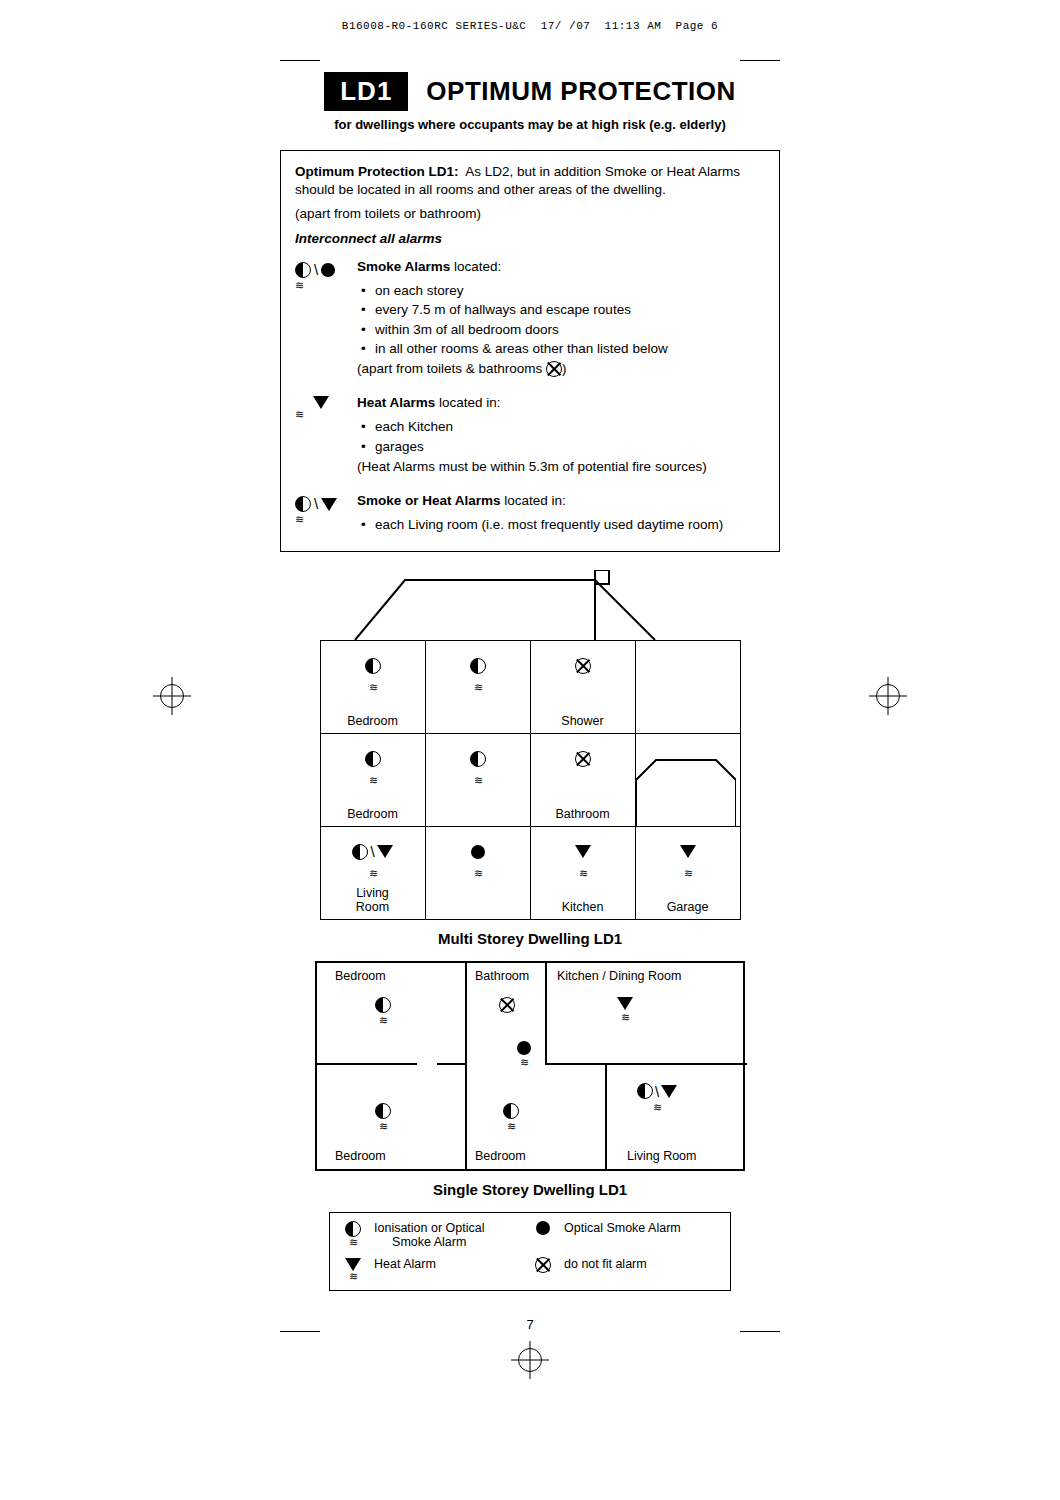B16008-R0-160RC SERIES-U&C 17/ /07 11:13 AM Page 6
LD1
OPTIMUM PROTECTION
for dwellings where occupants may be at high risk (e.g. elderly)
Optimum Protection LD1: As LD2, but in addition Smoke or Heat Alarms should be located in all rooms and other areas of the dwelling.
(apart from toilets or bathroom)
Interconnect all alarms
\
≋
Smoke Alarms located:
on each storey
every 7.5 m of hallways and escape routes
within 3m of all bedroom doors
in all other rooms & areas other than listed below
(apart from toilets & bathrooms )
≋
Heat Alarms located in:
each Kitchen
garages
(Heat Alarms must be within 5.3m of potential fire sources)
\
≋
Smoke or Heat Alarms located in:
each Living room (i.e. most frequently used daytime room)
| ≋ Bedroom | ≋ | Shower | |
| ≋ Bedroom | ≋ | Bathroom | |
| \ ≋ Living Room | ≋ | ≋ Kitchen | ≋ Garage |
Multi Storey Dwelling LD1
Bedroom
Bathroom
Kitchen / Dining Room
Bedroom
Bedroom
Living Room
≋
≋
≋
≋
≋
\ ≋
Single Storey Dwelling LD1
≋
Ionisation or Optical
Smoke Alarm
Optical Smoke Alarm
≋
Heat Alarm
do not fit alarm
7